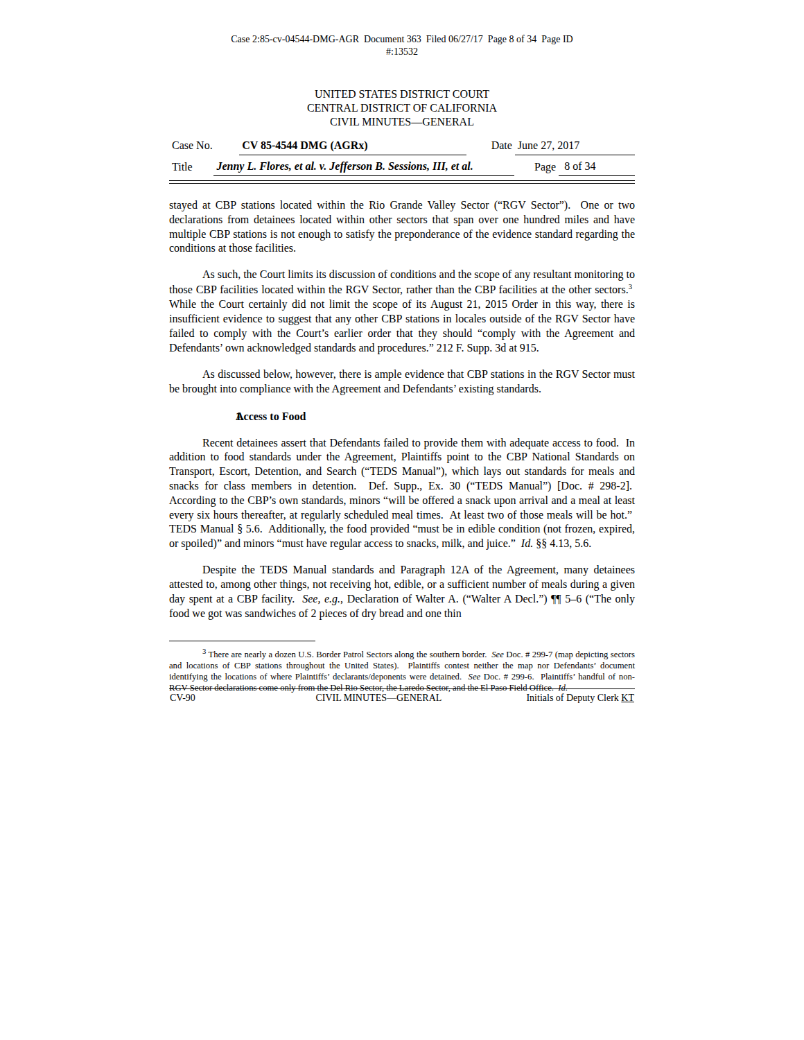Case 2:85-cv-04544-DMG-AGR Document 363 Filed 06/27/17 Page 8 of 34 Page ID
#:13532
UNITED STATES DISTRICT COURT
CENTRAL DISTRICT OF CALIFORNIA
CIVIL MINUTES—GENERAL
| Case No. | CV 85-4544 DMG (AGRx) | Date | June 27, 2017 |
| Title | Jenny L. Flores, et al. v. Jefferson B. Sessions, III, et al. | Page | 8 of 34 |
stayed at CBP stations located within the Rio Grande Valley Sector (“RGV Sector”). One or two declarations from detainees located within other sectors that span over one hundred miles and have multiple CBP stations is not enough to satisfy the preponderance of the evidence standard regarding the conditions at those facilities.
As such, the Court limits its discussion of conditions and the scope of any resultant monitoring to those CBP facilities located within the RGV Sector, rather than the CBP facilities at the other sectors.3 While the Court certainly did not limit the scope of its August 21, 2015 Order in this way, there is insufficient evidence to suggest that any other CBP stations in locales outside of the RGV Sector have failed to comply with the Court’s earlier order that they should “comply with the Agreement and Defendants’ own acknowledged standards and procedures.” 212 F. Supp. 3d at 915.
As discussed below, however, there is ample evidence that CBP stations in the RGV Sector must be brought into compliance with the Agreement and Defendants’ existing standards.
1. Access to Food
Recent detainees assert that Defendants failed to provide them with adequate access to food. In addition to food standards under the Agreement, Plaintiffs point to the CBP National Standards on Transport, Escort, Detention, and Search (“TEDS Manual”), which lays out standards for meals and snacks for class members in detention. Def. Supp., Ex. 30 (“TEDS Manual”) [Doc. # 298-2]. According to the CBP’s own standards, minors “will be offered a snack upon arrival and a meal at least every six hours thereafter, at regularly scheduled meal times. At least two of those meals will be hot.” TEDS Manual § 5.6. Additionally, the food provided “must be in edible condition (not frozen, expired, or spoiled)” and minors “must have regular access to snacks, milk, and juice.” Id. §§ 4.13, 5.6.
Despite the TEDS Manual standards and Paragraph 12A of the Agreement, many detainees attested to, among other things, not receiving hot, edible, or a sufficient number of meals during a given day spent at a CBP facility. See, e.g., Declaration of Walter A. (“Walter A Decl.”) ¶¶ 5–6 (“The only food we got was sandwiches of 2 pieces of dry bread and one thin
3 There are nearly a dozen U.S. Border Patrol Sectors along the southern border. See Doc. # 299-7 (map depicting sectors and locations of CBP stations throughout the United States). Plaintiffs contest neither the map nor Defendants’ document identifying the locations of where Plaintiffs’ declarants/deponents were detained. See Doc. # 299-6. Plaintiffs’ handful of non-RGV-Sector declarations come only from the Del Rio Sector, the Laredo Sector, and the El Paso Field Office. Id.
| CV-90 | CIVIL MINUTES—GENERAL | Initials of Deputy Clerk KT |